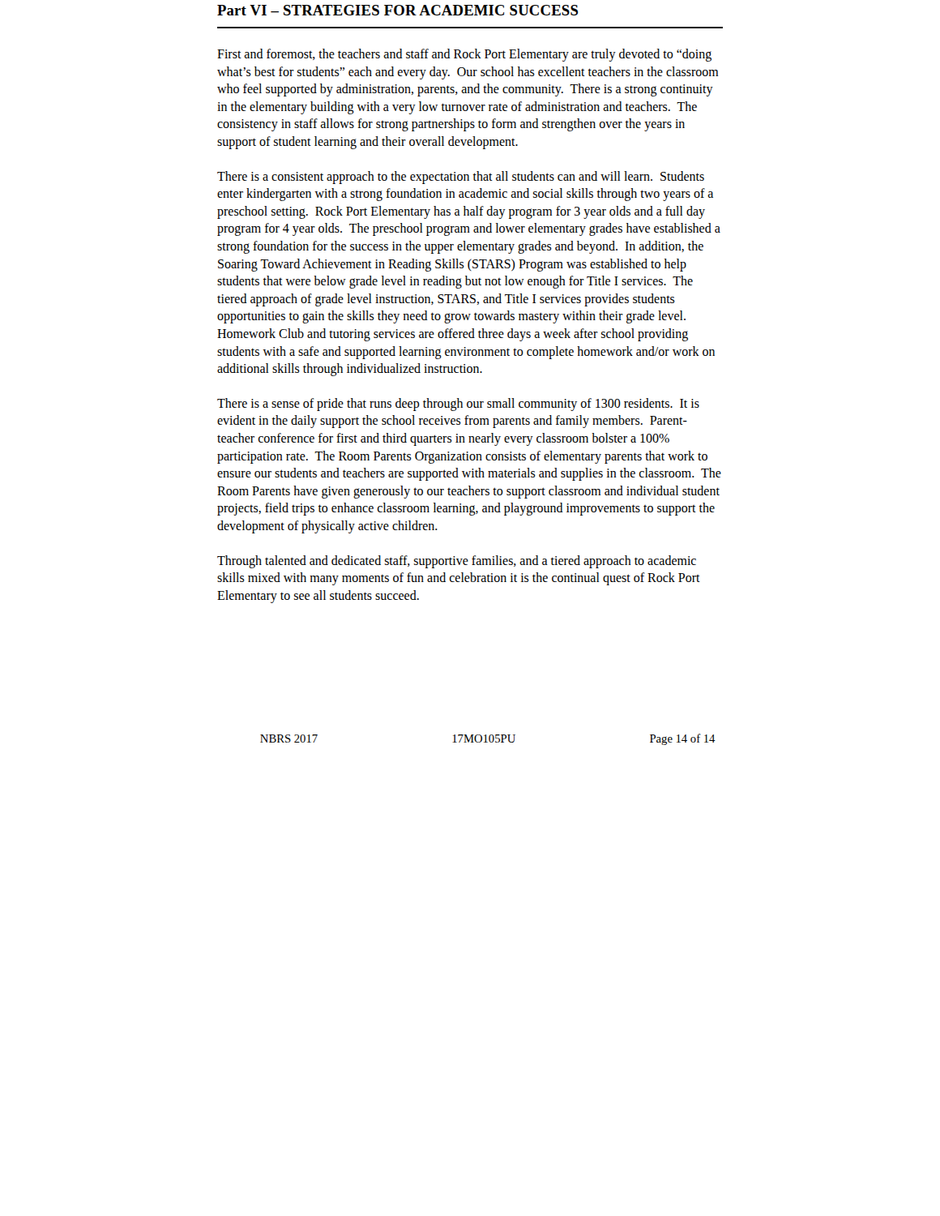Part VI – STRATEGIES FOR ACADEMIC SUCCESS
First and foremost, the teachers and staff and Rock Port Elementary are truly devoted to “doing what’s best for students” each and every day. Our school has excellent teachers in the classroom who feel supported by administration, parents, and the community. There is a strong continuity in the elementary building with a very low turnover rate of administration and teachers. The consistency in staff allows for strong partnerships to form and strengthen over the years in support of student learning and their overall development.
There is a consistent approach to the expectation that all students can and will learn. Students enter kindergarten with a strong foundation in academic and social skills through two years of a preschool setting. Rock Port Elementary has a half day program for 3 year olds and a full day program for 4 year olds. The preschool program and lower elementary grades have established a strong foundation for the success in the upper elementary grades and beyond. In addition, the Soaring Toward Achievement in Reading Skills (STARS) Program was established to help students that were below grade level in reading but not low enough for Title I services. The tiered approach of grade level instruction, STARS, and Title I services provides students opportunities to gain the skills they need to grow towards mastery within their grade level. Homework Club and tutoring services are offered three days a week after school providing students with a safe and supported learning environment to complete homework and/or work on additional skills through individualized instruction.
There is a sense of pride that runs deep through our small community of 1300 residents. It is evident in the daily support the school receives from parents and family members. Parent-teacher conference for first and third quarters in nearly every classroom bolster a 100% participation rate. The Room Parents Organization consists of elementary parents that work to ensure our students and teachers are supported with materials and supplies in the classroom. The Room Parents have given generously to our teachers to support classroom and individual student projects, field trips to enhance classroom learning, and playground improvements to support the development of physically active children.
Through talented and dedicated staff, supportive families, and a tiered approach to academic skills mixed with many moments of fun and celebration it is the continual quest of Rock Port Elementary to see all students succeed.
NBRS 2017 17MO105PU Page 14 of 14